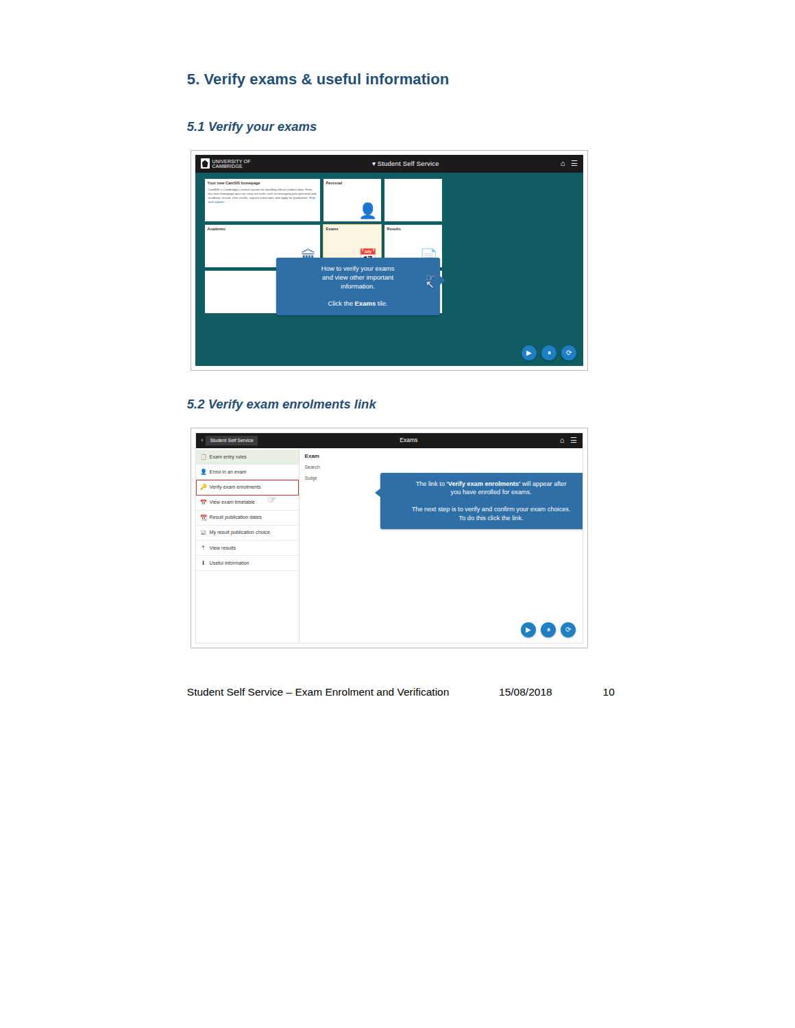5. Verify exams & useful information
5.1 Verify your exams
UNIVERSITY OF
CAMBRIDGE
▾ Student Self Service
⌂☰
Your new CamSIS homepage
CamSIS is Cambridge's central system for handling official student data. From this new homepage you can carry out tasks such as managing your personal and academic record, view results, request transcripts and apply for graduation. Help and support.
Personal
👤
Academic
🏛
Exams
📅
Results
📄
⚠
⇡ To Do's
Give us feedback
✉
How to verify your exams
and view other important
information.
Click the Exams tile.
☞
↖
▶⏸⟳
5.2 Verify exam enrolments link
‹ Student Self Service
Exams
⌂☰
📋Exam entry rules
👤Enrol in an exam
🔑Verify exam enrolments
📅View exam timetable
📆Result publication dates
☑My result publication choice
⇡View results
ℹUseful information
Exam
Search
Subje
The link to 'Verify exam enrolments' will appear after
you have enrolled for exams.
The next step is to verify and confirm your exam choices.
To do this click the link.
☞
▶⏸⟳
Student Self Service – Exam Enrolment and Verification
15/08/2018
10